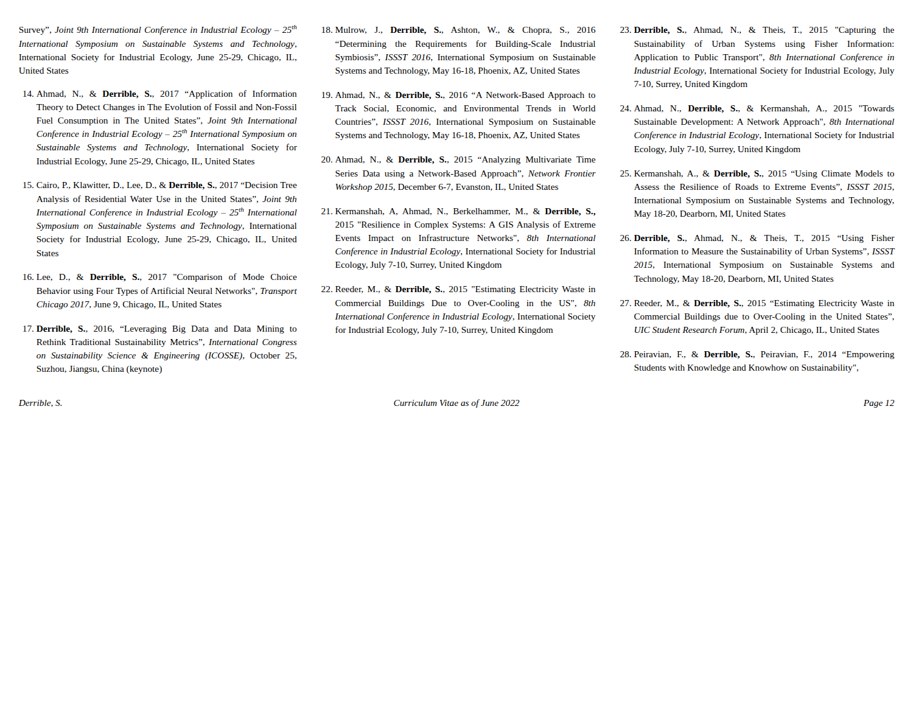Survey”, Joint 9th International Conference in Industrial Ecology – 25th International Symposium on Sustainable Systems and Technology, International Society for Industrial Ecology, June 25-29, Chicago, IL, United States
Ahmad, N., & Derrible, S., 2017 “Application of Information Theory to Detect Changes in The Evolution of Fossil and Non-Fossil Fuel Consumption in The United States”, Joint 9th International Conference in Industrial Ecology – 25th International Symposium on Sustainable Systems and Technology, International Society for Industrial Ecology, June 25-29, Chicago, IL, United States
Cairo, P., Klawitter, D., Lee, D., & Derrible, S., 2017 “Decision Tree Analysis of Residential Water Use in the United States”, Joint 9th International Conference in Industrial Ecology – 25th International Symposium on Sustainable Systems and Technology, International Society for Industrial Ecology, June 25-29, Chicago, IL, United States
Lee, D., & Derrible, S., 2017 "Comparison of Mode Choice Behavior using Four Types of Artificial Neural Networks", Transport Chicago 2017, June 9, Chicago, IL, United States
Derrible, S., 2016, “Leveraging Big Data and Data Mining to Rethink Traditional Sustainability Metrics”, International Congress on Sustainability Science & Engineering (ICOSSE), October 25, Suzhou, Jiangsu, China (keynote)
Mulrow, J., Derrible, S., Ashton, W., & Chopra, S., 2016 “Determining the Requirements for Building-Scale Industrial Symbiosis”, ISSST 2016, International Symposium on Sustainable Systems and Technology, May 16-18, Phoenix, AZ, United States
Ahmad, N., & Derrible, S., 2016 “A Network-Based Approach to Track Social, Economic, and Environmental Trends in World Countries”, ISSST 2016, International Symposium on Sustainable Systems and Technology, May 16-18, Phoenix, AZ, United States
Ahmad, N., & Derrible, S., 2015 “Analyzing Multivariate Time Series Data using a Network-Based Approach”, Network Frontier Workshop 2015, December 6-7, Evanston, IL, United States
Kermanshah, A, Ahmad, N., Berkelhammer, M., & Derrible, S., 2015 "Resilience in Complex Systems: A GIS Analysis of Extreme Events Impact on Infrastructure Networks", 8th International Conference in Industrial Ecology, International Society for Industrial Ecology, July 7-10, Surrey, United Kingdom
Reeder, M., & Derrible, S., 2015 "Estimating Electricity Waste in Commercial Buildings Due to Over-Cooling in the US", 8th International Conference in Industrial Ecology, International Society for Industrial Ecology, July 7-10, Surrey, United Kingdom
Derrible, S., Ahmad, N., & Theis, T., 2015 "Capturing the Sustainability of Urban Systems using Fisher Information: Application to Public Transport", 8th International Conference in Industrial Ecology, International Society for Industrial Ecology, July 7-10, Surrey, United Kingdom
Ahmad, N., Derrible, S., & Kermanshah, A., 2015 "Towards Sustainable Development: A Network Approach", 8th International Conference in Industrial Ecology, International Society for Industrial Ecology, July 7-10, Surrey, United Kingdom
Kermanshah, A., & Derrible, S., 2015 “Using Climate Models to Assess the Resilience of Roads to Extreme Events”, ISSST 2015, International Symposium on Sustainable Systems and Technology, May 18-20, Dearborn, MI, United States
Derrible, S., Ahmad, N., & Theis, T., 2015 “Using Fisher Information to Measure the Sustainability of Urban Systems”, ISSST 2015, International Symposium on Sustainable Systems and Technology, May 18-20, Dearborn, MI, United States
Reeder, M., & Derrible, S., 2015 “Estimating Electricity Waste in Commercial Buildings due to Over-Cooling in the United States”, UIC Student Research Forum, April 2, Chicago, IL, United States
Peiravian, F., & Derrible, S., Peiravian, F., 2014 “Empowering Students with Knowledge and Knowhow on Sustainability",
Derrible, S.
Curriculum Vitae as of June 2022
Page 12